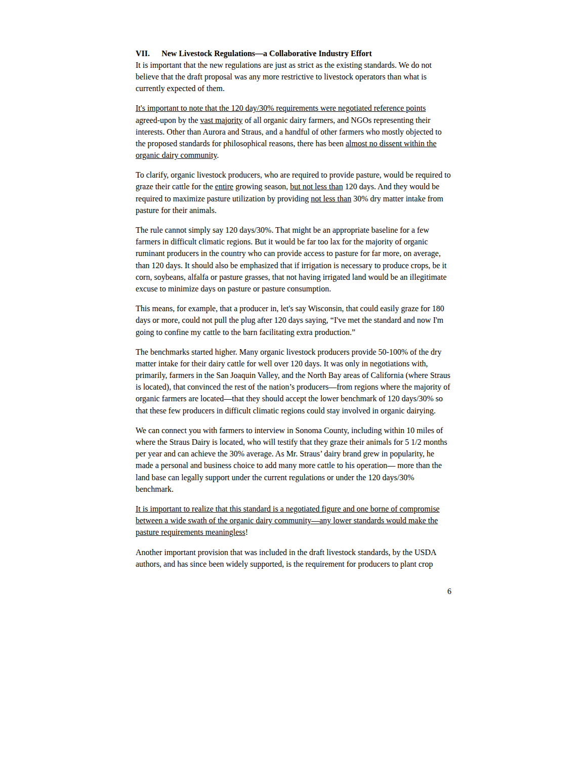VII. New Livestock Regulations—a Collaborative Industry Effort
It is important that the new regulations are just as strict as the existing standards. We do not believe that the draft proposal was any more restrictive to livestock operators than what is currently expected of them.
It's important to note that the 120 day/30% requirements were negotiated reference points agreed-upon by the vast majority of all organic dairy farmers, and NGOs representing their interests. Other than Aurora and Straus, and a handful of other farmers who mostly objected to the proposed standards for philosophical reasons, there has been almost no dissent within the organic dairy community.
To clarify, organic livestock producers, who are required to provide pasture, would be required to graze their cattle for the entire growing season, but not less than 120 days. And they would be required to maximize pasture utilization by providing not less than 30% dry matter intake from pasture for their animals.
The rule cannot simply say 120 days/30%. That might be an appropriate baseline for a few farmers in difficult climatic regions. But it would be far too lax for the majority of organic ruminant producers in the country who can provide access to pasture for far more, on average, than 120 days. It should also be emphasized that if irrigation is necessary to produce crops, be it corn, soybeans, alfalfa or pasture grasses, that not having irrigated land would be an illegitimate excuse to minimize days on pasture or pasture consumption.
This means, for example, that a producer in, let's say Wisconsin, that could easily graze for 180 days or more, could not pull the plug after 120 days saying, “I've met the standard and now I'm going to confine my cattle to the barn facilitating extra production.”
The benchmarks started higher. Many organic livestock producers provide 50-100% of the dry matter intake for their dairy cattle for well over 120 days. It was only in negotiations with, primarily, farmers in the San Joaquin Valley, and the North Bay areas of California (where Straus is located), that convinced the rest of the nation’s producers—from regions where the majority of organic farmers are located—that they should accept the lower benchmark of 120 days/30% so that these few producers in difficult climatic regions could stay involved in organic dairying.
We can connect you with farmers to interview in Sonoma County, including within 10 miles of where the Straus Dairy is located, who will testify that they graze their animals for 5 1/2 months per year and can achieve the 30% average. As Mr. Straus’ dairy brand grew in popularity, he made a personal and business choice to add many more cattle to his operation— more than the land base can legally support under the current regulations or under the 120 days/30% benchmark.
It is important to realize that this standard is a negotiated figure and one borne of compromise between a wide swath of the organic dairy community—any lower standards would make the pasture requirements meaningless!
Another important provision that was included in the draft livestock standards, by the USDA authors, and has since been widely supported, is the requirement for producers to plant crop
6